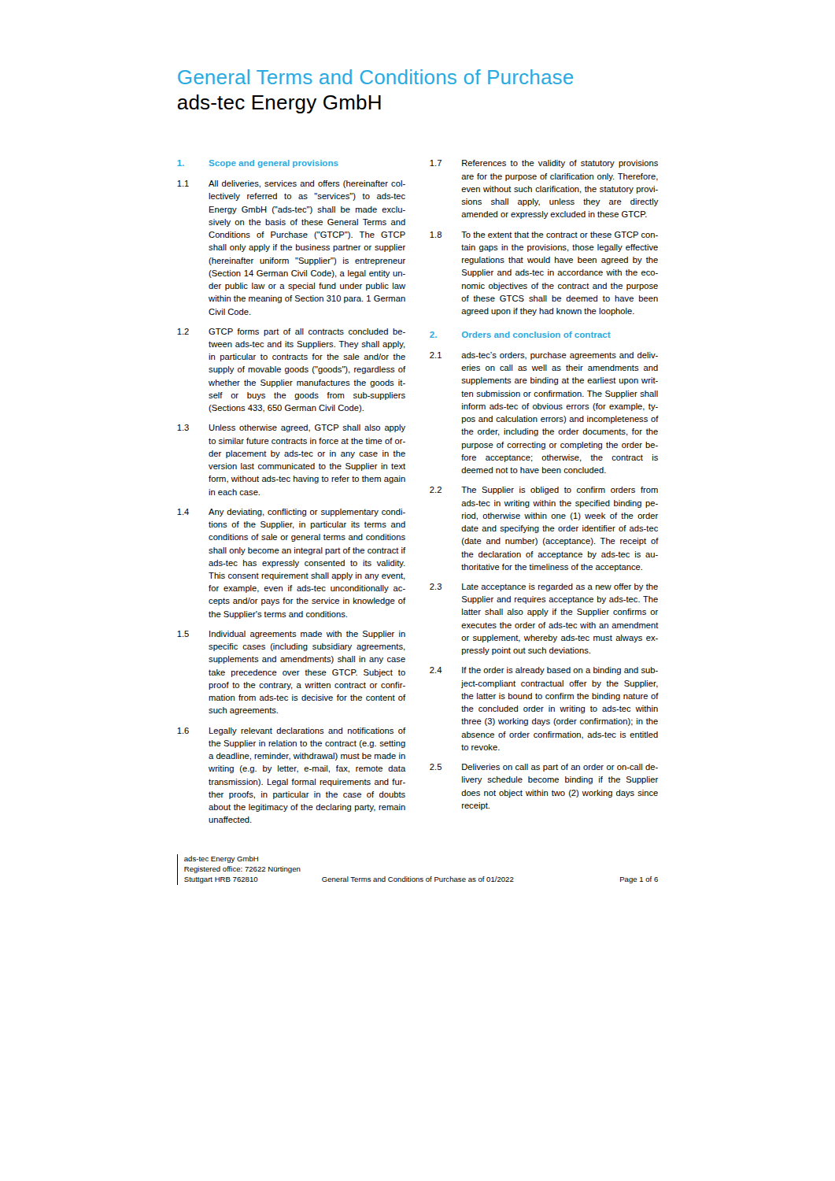General Terms and Conditions of Purchase ads-tec Energy GmbH
1. Scope and general provisions
1.1 All deliveries, services and offers (hereinafter collectively referred to as "services") to ads-tec Energy GmbH ("ads-tec") shall be made exclusively on the basis of these General Terms and Conditions of Purchase ("GTCP"). The GTCP shall only apply if the business partner or supplier (hereinafter uniform "Supplier") is entrepreneur (Section 14 German Civil Code), a legal entity under public law or a special fund under public law within the meaning of Section 310 para. 1 German Civil Code.
1.2 GTCP forms part of all contracts concluded between ads-tec and its Suppliers. They shall apply, in particular to contracts for the sale and/or the supply of movable goods ("goods"), regardless of whether the Supplier manufactures the goods itself or buys the goods from sub-suppliers (Sections 433, 650 German Civil Code).
1.3 Unless otherwise agreed, GTCP shall also apply to similar future contracts in force at the time of order placement by ads-tec or in any case in the version last communicated to the Supplier in text form, without ads-tec having to refer to them again in each case.
1.4 Any deviating, conflicting or supplementary conditions of the Supplier, in particular its terms and conditions of sale or general terms and conditions shall only become an integral part of the contract if ads-tec has expressly consented to its validity. This consent requirement shall apply in any event, for example, even if ads-tec unconditionally accepts and/or pays for the service in knowledge of the Supplier's terms and conditions.
1.5 Individual agreements made with the Supplier in specific cases (including subsidiary agreements, supplements and amendments) shall in any case take precedence over these GTCP. Subject to proof to the contrary, a written contract or confirmation from ads-tec is decisive for the content of such agreements.
1.6 Legally relevant declarations and notifications of the Supplier in relation to the contract (e.g. setting a deadline, reminder, withdrawal) must be made in writing (e.g. by letter, e-mail, fax, remote data transmission). Legal formal requirements and further proofs, in particular in the case of doubts about the legitimacy of the declaring party, remain unaffected.
1.7 References to the validity of statutory provisions are for the purpose of clarification only. Therefore, even without such clarification, the statutory provisions shall apply, unless they are directly amended or expressly excluded in these GTCP.
1.8 To the extent that the contract or these GTCP contain gaps in the provisions, those legally effective regulations that would have been agreed by the Supplier and ads-tec in accordance with the economic objectives of the contract and the purpose of these GTCS shall be deemed to have been agreed upon if they had known the loophole.
2. Orders and conclusion of contract
2.1 ads-tec’s orders, purchase agreements and deliveries on call as well as their amendments and supplements are binding at the earliest upon written submission or confirmation. The Supplier shall inform ads-tec of obvious errors (for example, typos and calculation errors) and incompleteness of the order, including the order documents, for the purpose of correcting or completing the order before acceptance; otherwise, the contract is deemed not to have been concluded.
2.2 The Supplier is obliged to confirm orders from ads-tec in writing within the specified binding period, otherwise within one (1) week of the order date and specifying the order identifier of ads-tec (date and number) (acceptance). The receipt of the declaration of acceptance by ads-tec is authoritative for the timeliness of the acceptance.
2.3 Late acceptance is regarded as a new offer by the Supplier and requires acceptance by ads-tec. The latter shall also apply if the Supplier confirms or executes the order of ads-tec with an amendment or supplement, whereby ads-tec must always expressly point out such deviations.
2.4 If the order is already based on a binding and subject-compliant contractual offer by the Supplier, the latter is bound to confirm the binding nature of the concluded order in writing to ads-tec within three (3) working days (order confirmation); in the absence of order confirmation, ads-tec is entitled to revoke.
2.5 Deliveries on call as part of an order or on-call delivery schedule become binding if the Supplier does not object within two (2) working days since receipt.
ads-tec Energy GmbH
Registered office: 72622 Nürtingen
Stuttgart HRB 762810
General Terms and Conditions of Purchase as of 01/2022
Page 1 of 6